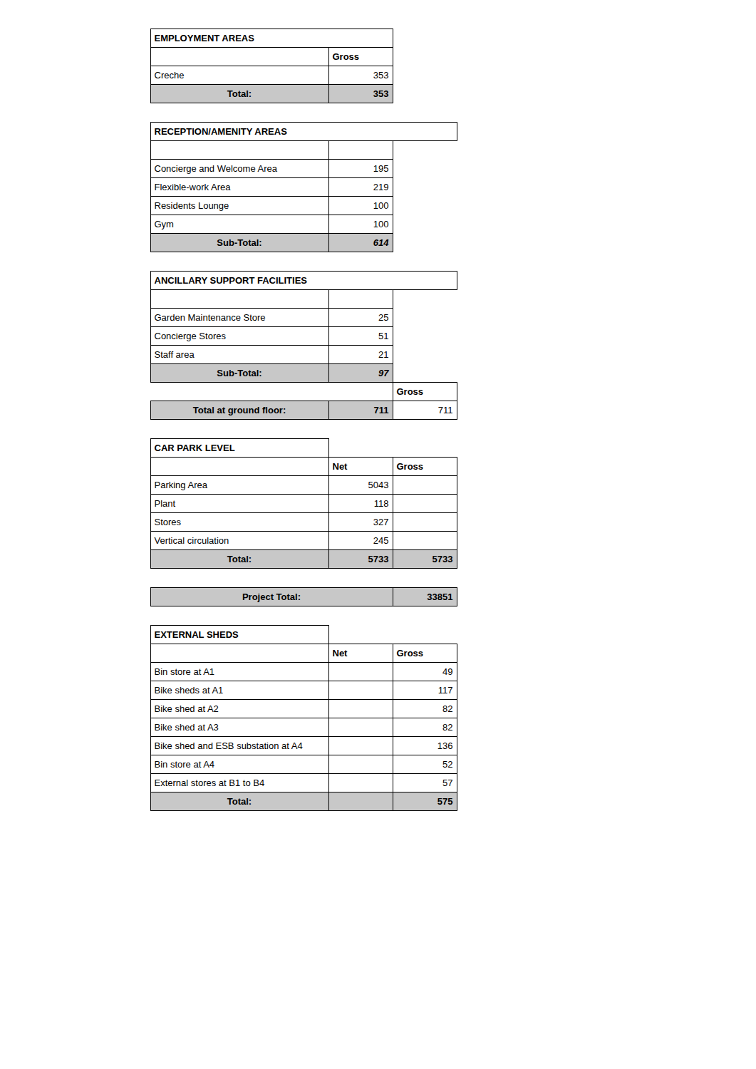| EMPLOYMENT AREAS |
| | Gross |
| Creche | 353 |
| Total: | 353 |
| RECEPTION/AMENITY AREAS |
| Concierge and Welcome Area | 195 | |
| Flexible-work Area | 219 | |
| Residents Lounge | 100 | |
| Gym | 100 | |
| Sub-Total: | 614 | |
| ANCILLARY SUPPORT FACILITIES |
| Garden Maintenance Store | 25 | |
| Concierge Stores | 51 | |
| Staff area | 21 | |
| Sub-Total: | 97 | |
| | | Gross |
| Total at ground floor: | 711 | 711 |
| CAR PARK LEVEL | | |
| | Net | Gross |
| Parking Area | 5043 | |
| Plant | 118 | |
| Stores | 327 | |
| Vertical circulation | 245 | |
| Total: | 5733 | 5733 |
| Project Total: | 33851 |
| EXTERNAL SHEDS | | |
| | Net | Gross |
| Bin store at A1 | | 49 |
| Bike sheds at A1 | | 117 |
| Bike shed at A2 | | 82 |
| Bike shed at A3 | | 82 |
| Bike shed and ESB substation at A4 | | 136 |
| Bin store at A4 | | 52 |
| External stores at B1 to B4 | | 57 |
| Total: | | 575 |